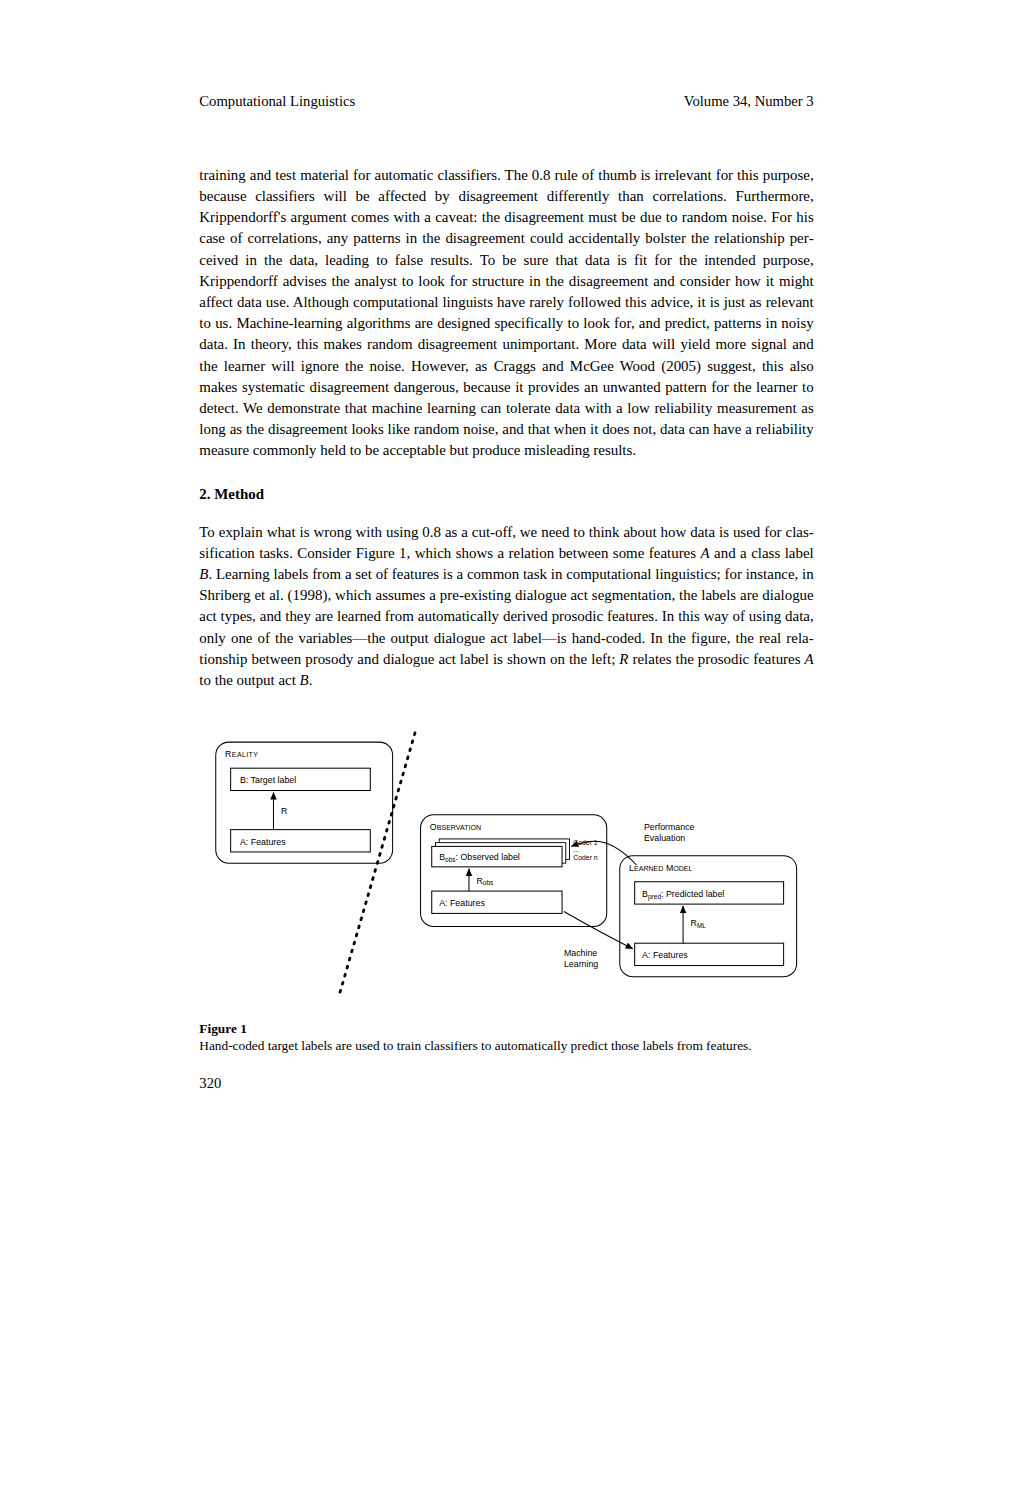Computational Linguistics
Volume 34, Number 3
training and test material for automatic classifiers. The 0.8 rule of thumb is irrelevant for this purpose, because classifiers will be affected by disagreement differently than correlations. Furthermore, Krippendorff's argument comes with a caveat: the disagreement must be due to random noise. For his case of correlations, any patterns in the disagreement could accidentally bolster the relationship perceived in the data, leading to false results. To be sure that data is fit for the intended purpose, Krippendorff advises the analyst to look for structure in the disagreement and consider how it might affect data use. Although computational linguists have rarely followed this advice, it is just as relevant to us. Machine-learning algorithms are designed specifically to look for, and predict, patterns in noisy data. In theory, this makes random disagreement unimportant. More data will yield more signal and the learner will ignore the noise. However, as Craggs and McGee Wood (2005) suggest, this also makes systematic disagreement dangerous, because it provides an unwanted pattern for the learner to detect. We demonstrate that machine learning can tolerate data with a low reliability measurement as long as the disagreement looks like random noise, and that when it does not, data can have a reliability measure commonly held to be acceptable but produce misleading results.
2. Method
To explain what is wrong with using 0.8 as a cut-off, we need to think about how data is used for classification tasks. Consider Figure 1, which shows a relation between some features A and a class label B. Learning labels from a set of features is a common task in computational linguistics; for instance, in Shriberg et al. (1998), which assumes a pre-existing dialogue act segmentation, the labels are dialogue act types, and they are learned from automatically derived prosodic features. In this way of using data, only one of the variables—the output dialogue act label—is hand-coded. In the figure, the real relationship between prosody and dialogue act label is shown on the left; R relates the prosodic features A to the output act B.
REALITY B: Target label R A: Features OBSERVATION Bobs: Observed label Coder 1 ... Coder n Robs A: Features LEARNED MODEL Bpred: Predicted label RML A: Features Performance Evaluation Machine Learning
Figure 1 Hand-coded target labels are used to train classifiers to automatically predict those labels from features.
320